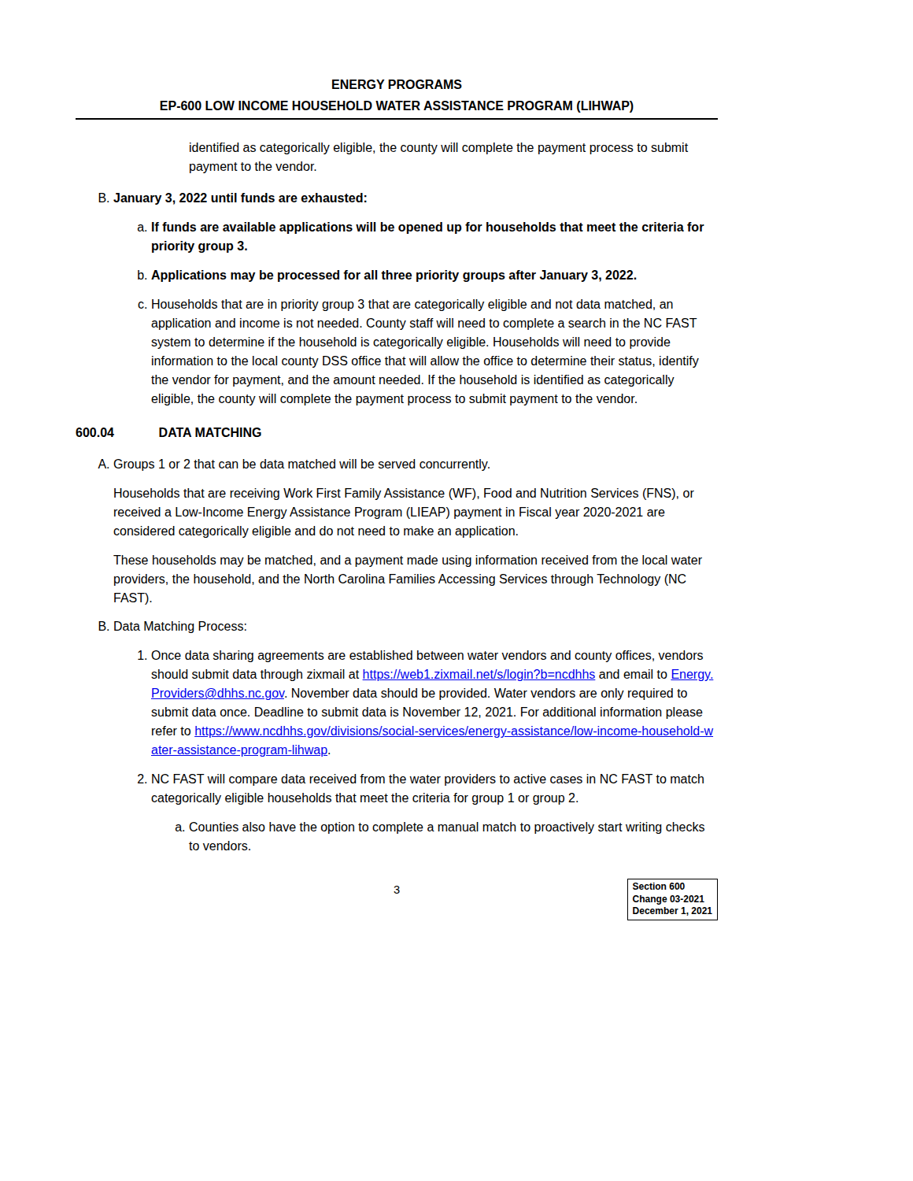ENERGY PROGRAMS EP-600 LOW INCOME HOUSEHOLD WATER ASSISTANCE PROGRAM (LIHWAP)
identified as categorically eligible, the county will complete the payment process to submit payment to the vendor.
January 3, 2022 until funds are exhausted:
If funds are available applications will be opened up for households that meet the criteria for priority group 3.
Applications may be processed for all three priority groups after January 3, 2022.
Households that are in priority group 3 that are categorically eligible and not data matched, an application and income is not needed. County staff will need to complete a search in the NC FAST system to determine if the household is categorically eligible. Households will need to provide information to the local county DSS office that will allow the office to determine their status, identify the vendor for payment, and the amount needed. If the household is identified as categorically eligible, the county will complete the payment process to submit payment to the vendor.
600.04 DATA MATCHING
Groups 1 or 2 that can be data matched will be served concurrently.
Households that are receiving Work First Family Assistance (WF), Food and Nutrition Services (FNS), or received a Low-Income Energy Assistance Program (LIEAP) payment in Fiscal year 2020-2021 are considered categorically eligible and do not need to make an application.
These households may be matched, and a payment made using information received from the local water providers, the household, and the North Carolina Families Accessing Services through Technology (NC FAST).
Data Matching Process:
Once data sharing agreements are established between water vendors and county offices, vendors should submit data through zixmail at https://web1.zixmail.net/s/login?b=ncdhhs and email to Energy.Providers@dhhs.nc.gov. November data should be provided. Water vendors are only required to submit data once. Deadline to submit data is November 12, 2021. For additional information please refer to https://www.ncdhhs.gov/divisions/social-services/energy-assistance/low-income-household-water-assistance-program-lihwap.
NC FAST will compare data received from the water providers to active cases in NC FAST to match categorically eligible households that meet the criteria for group 1 or group 2.
Counties also have the option to complete a manual match to proactively start writing checks to vendors.
3
Section 600
Change 03-2021
December 1, 2021